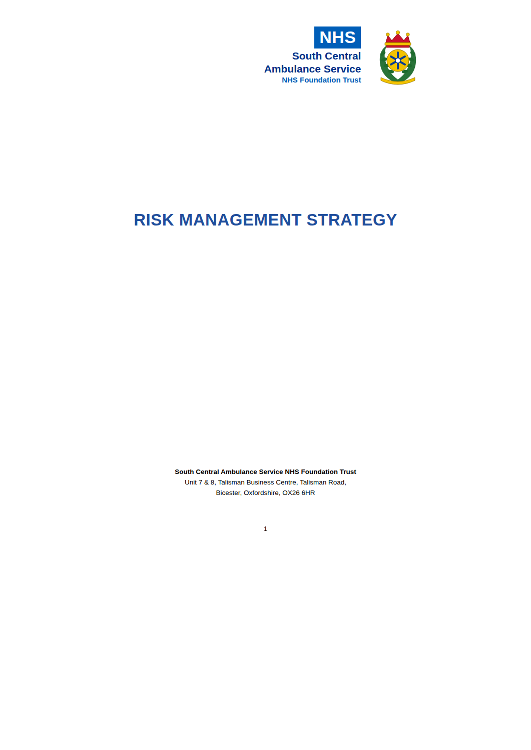NHS
South Central
Ambulance Service
NHS Foundation Trust
RISK MANAGEMENT STRATEGY
South Central Ambulance Service NHS Foundation Trust
Unit 7 & 8, Talisman Business Centre, Talisman Road,
Bicester, Oxfordshire, OX26 6HR
1